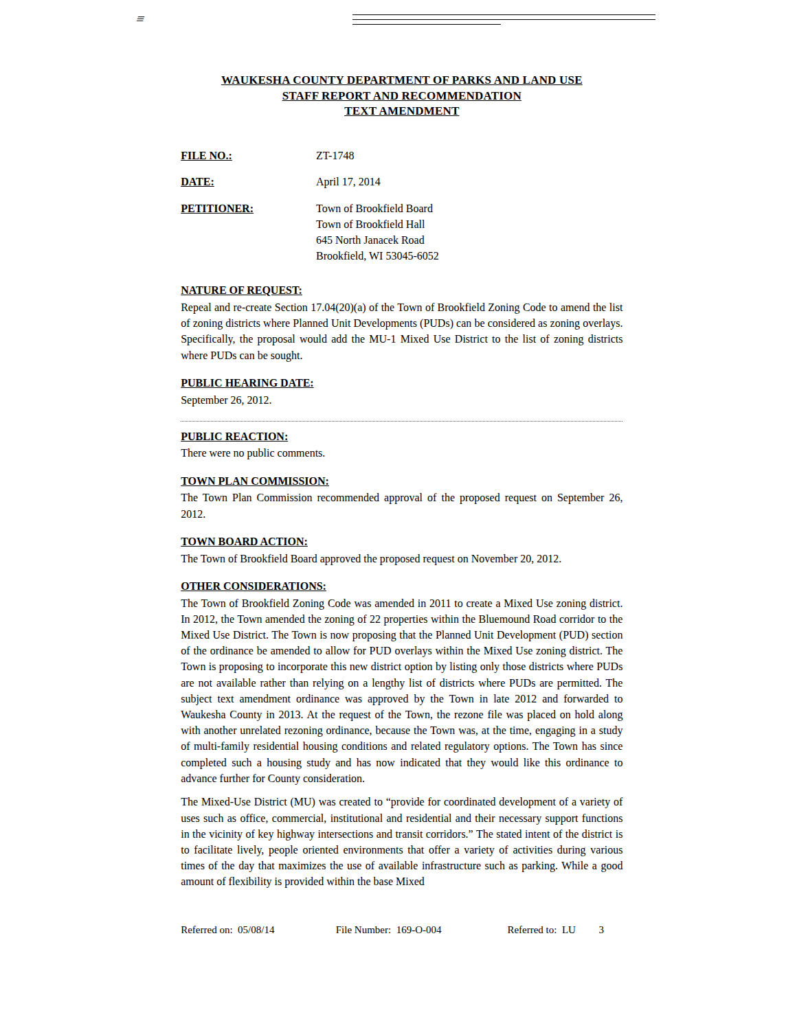≡
WAUKESHA COUNTY DEPARTMENT OF PARKS AND LAND USE
STAFF REPORT AND RECOMMENDATION
TEXT AMENDMENT
FILE NO.:
ZT-1748
DATE:
April 17, 2014
PETITIONER:
Town of Brookfield Board Town of Brookfield Hall 645 North Janacek Road Brookfield, WI 53045-6052
NATURE OF REQUEST:
Repeal and re-create Section 17.04(20)(a) of the Town of Brookfield Zoning Code to amend the list of zoning districts where Planned Unit Developments (PUDs) can be considered as zoning overlays. Specifically, the proposal would add the MU-1 Mixed Use District to the list of zoning districts where PUDs can be sought.
PUBLIC HEARING DATE:
September 26, 2012.
PUBLIC REACTION:
There were no public comments.
TOWN PLAN COMMISSION:
The Town Plan Commission recommended approval of the proposed request on September 26, 2012.
TOWN BOARD ACTION:
The Town of Brookfield Board approved the proposed request on November 20, 2012.
OTHER CONSIDERATIONS:
The Town of Brookfield Zoning Code was amended in 2011 to create a Mixed Use zoning district. In 2012, the Town amended the zoning of 22 properties within the Bluemound Road corridor to the Mixed Use District. The Town is now proposing that the Planned Unit Development (PUD) section of the ordinance be amended to allow for PUD overlays within the Mixed Use zoning district. The Town is proposing to incorporate this new district option by listing only those districts where PUDs are not available rather than relying on a lengthy list of districts where PUDs are permitted. The subject text amendment ordinance was approved by the Town in late 2012 and forwarded to Waukesha County in 2013. At the request of the Town, the rezone file was placed on hold along with another unrelated rezoning ordinance, because the Town was, at the time, engaging in a study of multi-family residential housing conditions and related regulatory options. The Town has since completed such a housing study and has now indicated that they would like this ordinance to advance further for County consideration.
The Mixed-Use District (MU) was created to “provide for coordinated development of a variety of uses such as office, commercial, institutional and residential and their necessary support functions in the vicinity of key highway intersections and transit corridors.” The stated intent of the district is to facilitate lively, people oriented environments that offer a variety of activities during various times of the day that maximizes the use of available infrastructure such as parking. While a good amount of flexibility is provided within the base Mixed
Referred on: 05/08/14
File Number: 169-O-004
Referred to: LU3